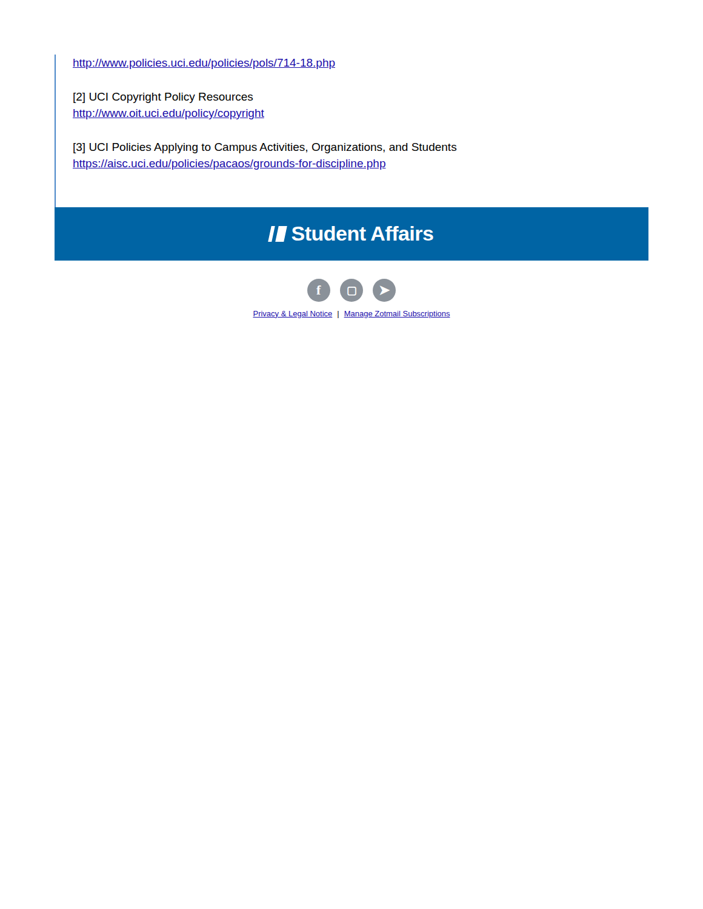http://www.policies.uci.edu/policies/pols/714-18.php
[2] UCI Copyright Policy Resources
http://www.oit.uci.edu/policy/copyright
[3] UCI Policies Applying to Campus Activities, Organizations, and Students
https://aisc.uci.edu/policies/pacaos/grounds-for-discipline.php
Student Affairs
f ▢ ➤
Privacy & Legal Notice|Manage Zotmail Subscriptions